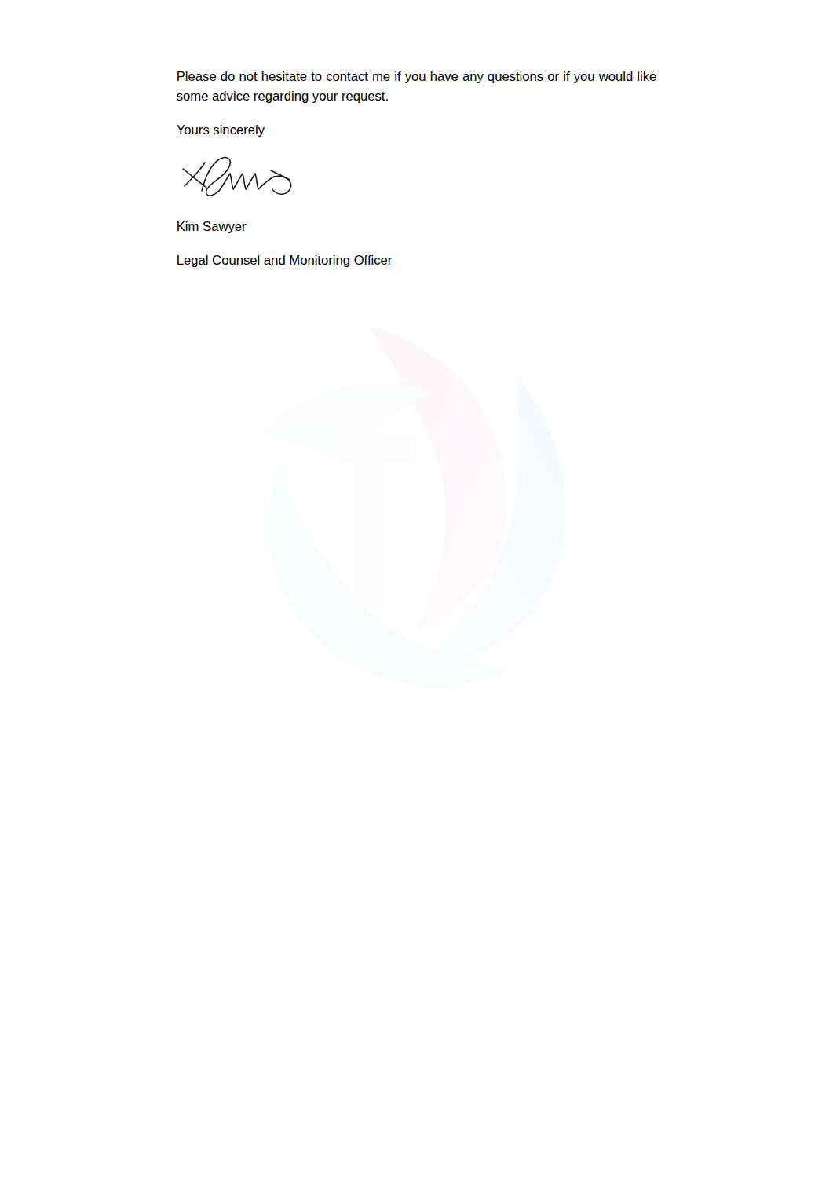Please do not hesitate to contact me if you have any questions or if you would like some advice regarding your request.
Yours sincerely
Kim Sawyer
Legal Counsel and Monitoring Officer